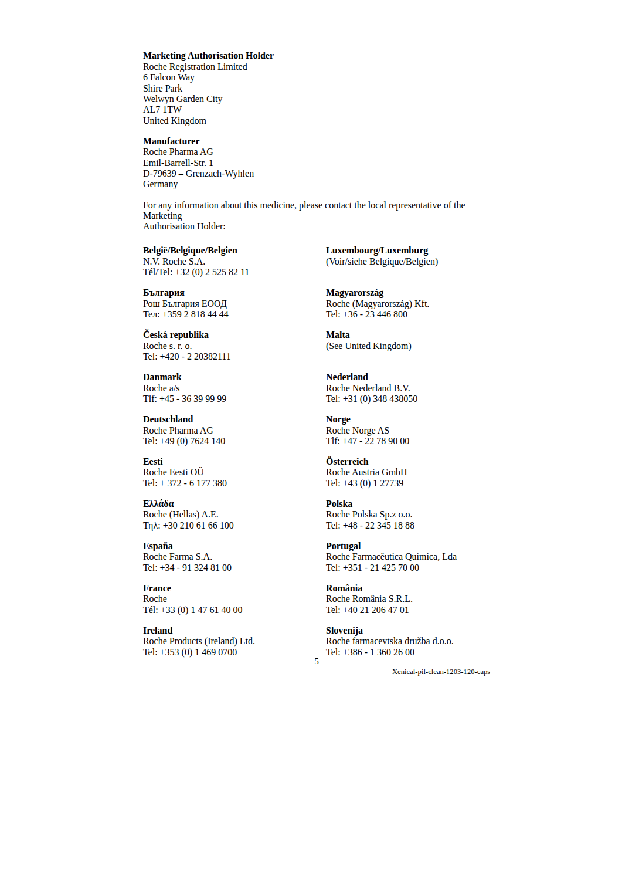Marketing Authorisation Holder
Roche Registration Limited
6 Falcon Way
Shire Park
Welwyn Garden City
AL7 1TW
United Kingdom
Manufacturer
Roche Pharma AG
Emil-Barrell-Str. 1
D-79639 – Grenzach-Wyhlen
Germany
For any information about this medicine, please contact the local representative of the Marketing
Authorisation Holder:
| België/Belgique/Belgien N.V. Roche S.A. Tél/Tel: +32 (0) 2 525 82 11 | Luxembourg/Luxemburg (Voir/siehe Belgique/Belgien) |
| България Рош България ЕООД Тел: +359 2 818 44 44 | Magyarország Roche (Magyarország) Kft. Tel: +36 - 23 446 800 |
| Česká republika Roche s. r. o. Tel: +420 - 2 20382111 | Malta (See United Kingdom) |
| Danmark Roche a/s Tlf: +45 - 36 39 99 99 | Nederland Roche Nederland B.V. Tel: +31 (0) 348 438050 |
| Deutschland Roche Pharma AG Tel: +49 (0) 7624 140 | Norge Roche Norge AS Tlf: +47 - 22 78 90 00 |
| Eesti Roche Eesti OÜ Tel: + 372 - 6 177 380 | Österreich Roche Austria GmbH Tel: +43 (0) 1 27739 |
| Ελλάδα Roche (Hellas) A.E. Τηλ: +30 210 61 66 100 | Polska Roche Polska Sp.z o.o. Tel: +48 - 22 345 18 88 |
| España Roche Farma S.A. Tel: +34 - 91 324 81 00 | Portugal Roche Farmacêutica Química, Lda Tel: +351 - 21 425 70 00 |
| France Roche Tél: +33 (0) 1 47 61 40 00 | România Roche România S.R.L. Tel: +40 21 206 47 01 |
| Ireland Roche Products (Ireland) Ltd. Tel: +353 (0) 1 469 0700 | Slovenija Roche farmacevtska družba d.o.o. Tel: +386 - 1 360 26 00 |
5
Xenical-pil-clean-1203-120-caps